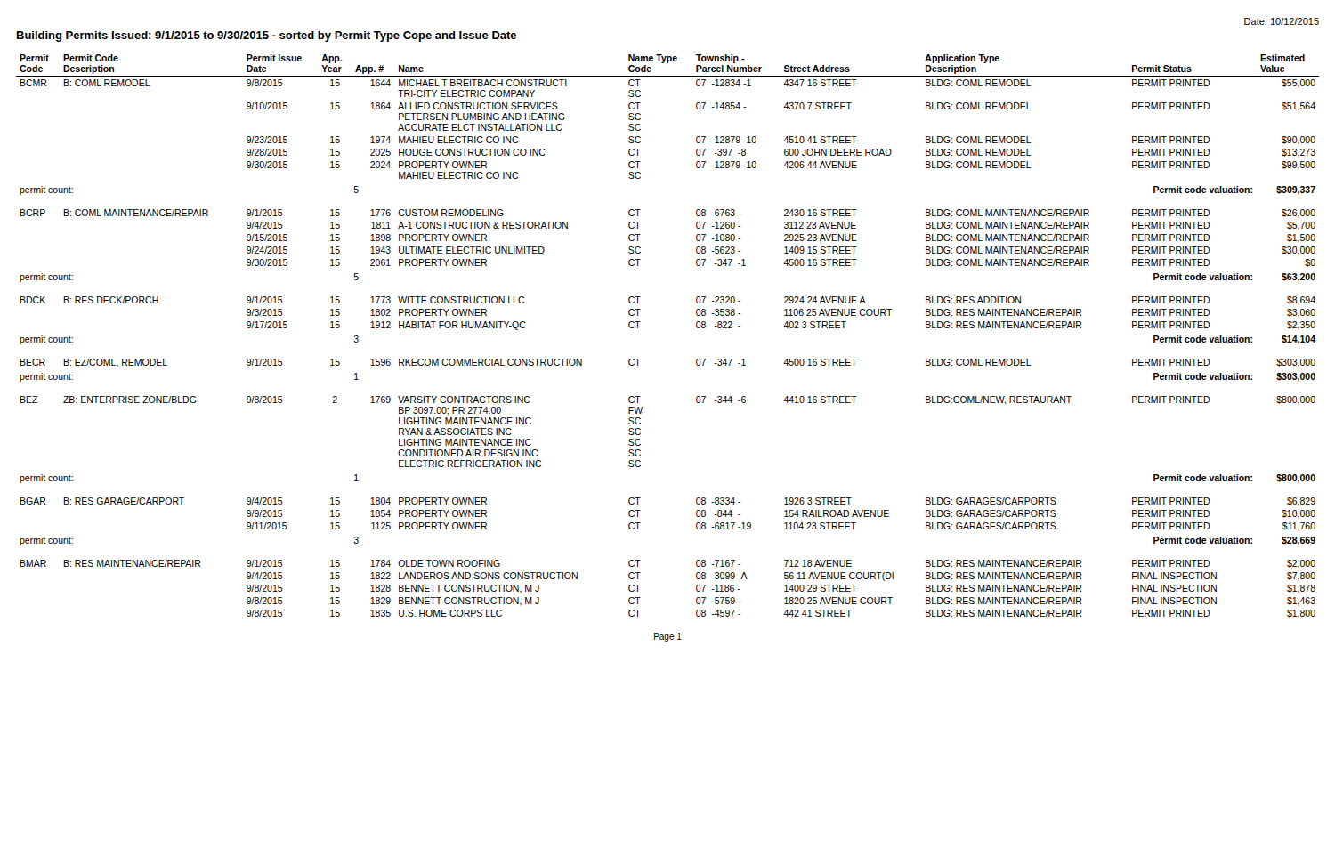Date: 10/12/2015
Building Permits Issued: 9/1/2015 to 9/30/2015 - sorted by Permit Type Cope and Issue Date
| Permit Code | Permit Code Description | Permit Issue Date | App. Year | App. # | Name | Name Type Code | Township - Parcel Number | Street Address | Application Type Description | Permit Status | Estimated Value |
| --- | --- | --- | --- | --- | --- | --- | --- | --- | --- | --- | --- |
| BCMR | B: COML REMODEL | 9/8/2015 | 15 | 1644 | MICHAEL T BREITBACH CONSTRUCTI TRI-CITY ELECTRIC COMPANY | CT SC | 07 -12834 -1 | 4347 16 STREET | BLDG: COML REMODEL | PERMIT PRINTED | $55,000 |
| | | 9/10/2015 | 15 | 1864 | ALLIED CONSTRUCTION SERVICES PETERSEN PLUMBING AND HEATING ACCURATE ELCT INSTALLATION LLC | CT SC SC | 07 -14854 - | 4370 7 STREET | BLDG: COML REMODEL | PERMIT PRINTED | $51,564 |
| | | 9/23/2015 | 15 | 1974 | MAHIEU ELECTRIC CO INC | SC | 07 -12879 -10 | 4510 41 STREET | BLDG: COML REMODEL | PERMIT PRINTED | $90,000 |
| | | 9/28/2015 | 15 | 2025 | HODGE CONSTRUCTION CO INC | CT | 07 -397 -8 | 600 JOHN DEERE ROAD | BLDG: COML REMODEL | PERMIT PRINTED | $13,273 |
| | | 9/30/2015 | 15 | 2024 | PROPERTY OWNER MAHIEU ELECTRIC CO INC | CT SC | 07 -12879 -10 | 4206 44 AVENUE | BLDG: COML REMODEL | PERMIT PRINTED | $99,500 |
| permit count: | 5 | | Permit code valuation: | $309,337 |
| BCRP | B: COML MAINTENANCE/REPAIR | 9/1/2015 | 15 | 1776 | CUSTOM REMODELING | CT | 08 -6763 - | 2430 16 STREET | BLDG: COML MAINTENANCE/REPAIR | PERMIT PRINTED | $26,000 |
| | | 9/4/2015 | 15 | 1811 | A-1 CONSTRUCTION & RESTORATION | CT | 07 -1260 - | 3112 23 AVENUE | BLDG: COML MAINTENANCE/REPAIR | PERMIT PRINTED | $5,700 |
| | | 9/15/2015 | 15 | 1898 | PROPERTY OWNER | CT | 07 -1080 - | 2925 23 AVENUE | BLDG: COML MAINTENANCE/REPAIR | PERMIT PRINTED | $1,500 |
| | | 9/24/2015 | 15 | 1943 | ULTIMATE ELECTRIC UNLIMITED | SC | 08 -5623 - | 1409 15 STREET | BLDG: COML MAINTENANCE/REPAIR | PERMIT PRINTED | $30,000 |
| | | 9/30/2015 | 15 | 2061 | PROPERTY OWNER | CT | 07 -347 -1 | 4500 16 STREET | BLDG: COML MAINTENANCE/REPAIR | PERMIT PRINTED | $0 |
| permit count: | 5 | | Permit code valuation: | $63,200 |
| BDCK | B: RES DECK/PORCH | 9/1/2015 | 15 | 1773 | WITTE CONSTRUCTION LLC | CT | 07 -2320 - | 2924 24 AVENUE A | BLDG: RES ADDITION | PERMIT PRINTED | $8,694 |
| | | 9/3/2015 | 15 | 1802 | PROPERTY OWNER | CT | 08 -3538 - | 1106 25 AVENUE COURT | BLDG: RES MAINTENANCE/REPAIR | PERMIT PRINTED | $3,060 |
| | | 9/17/2015 | 15 | 1912 | HABITAT FOR HUMANITY-QC | CT | 08 -822 - | 402 3 STREET | BLDG: RES MAINTENANCE/REPAIR | PERMIT PRINTED | $2,350 |
| permit count: | 3 | | Permit code valuation: | $14,104 |
| BECR | B: EZ/COML, REMODEL | 9/1/2015 | 15 | 1596 | RKECOM COMMERCIAL CONSTRUCTION | CT | 07 -347 -1 | 4500 16 STREET | BLDG: COML REMODEL | PERMIT PRINTED | $303,000 |
| permit count: | 1 | | Permit code valuation: | $303,000 |
| BEZ | ZB: ENTERPRISE ZONE/BLDG | 9/8/2015 | 2 | 1769 | VARSITY CONTRACTORS INC BP 3097.00; PR 2774.00 LIGHTING MAINTENANCE INC RYAN & ASSOCIATES INC LIGHTING MAINTENANCE INC CONDITIONED AIR DESIGN INC ELECTRIC REFRIGERATION INC | CT FW SC SC SC SC SC | 07 -344 -6 | 4410 16 STREET | BLDG:COML/NEW, RESTAURANT | PERMIT PRINTED | $800,000 |
| permit count: | 1 | | Permit code valuation: | $800,000 |
| BGAR | B: RES GARAGE/CARPORT | 9/4/2015 | 15 | 1804 | PROPERTY OWNER | CT | 08 -8334 - | 1926 3 STREET | BLDG: GARAGES/CARPORTS | PERMIT PRINTED | $6,829 |
| | | 9/9/2015 | 15 | 1854 | PROPERTY OWNER | CT | 08 -844 - | 154 RAILROAD AVENUE | BLDG: GARAGES/CARPORTS | PERMIT PRINTED | $10,080 |
| | | 9/11/2015 | 15 | 1125 | PROPERTY OWNER | CT | 08 -6817 -19 | 1104 23 STREET | BLDG: GARAGES/CARPORTS | PERMIT PRINTED | $11,760 |
| permit count: | 3 | | Permit code valuation: | $28,669 |
| BMAR | B: RES MAINTENANCE/REPAIR | 9/1/2015 | 15 | 1784 | OLDE TOWN ROOFING | CT | 08 -7167 - | 712 18 AVENUE | BLDG: RES MAINTENANCE/REPAIR | PERMIT PRINTED | $2,000 |
| | | 9/4/2015 | 15 | 1822 | LANDEROS AND SONS CONSTRUCTION | CT | 08 -3099 -A | 56 11 AVENUE COURT(DI | BLDG: RES MAINTENANCE/REPAIR | FINAL INSPECTION | $7,800 |
| | | 9/8/2015 | 15 | 1828 | BENNETT CONSTRUCTION, M J | CT | 07 -1186 - | 1400 29 STREET | BLDG: RES MAINTENANCE/REPAIR | FINAL INSPECTION | $1,878 |
| | | 9/8/2015 | 15 | 1829 | BENNETT CONSTRUCTION, M J | CT | 07 -5759 - | 1820 25 AVENUE COURT | BLDG: RES MAINTENANCE/REPAIR | FINAL INSPECTION | $1,463 |
| | | 9/8/2015 | 15 | 1835 | U.S. HOME CORPS LLC | CT | 08 -4597 - | 442 41 STREET | BLDG: RES MAINTENANCE/REPAIR | PERMIT PRINTED | $1,800 |
Page 1